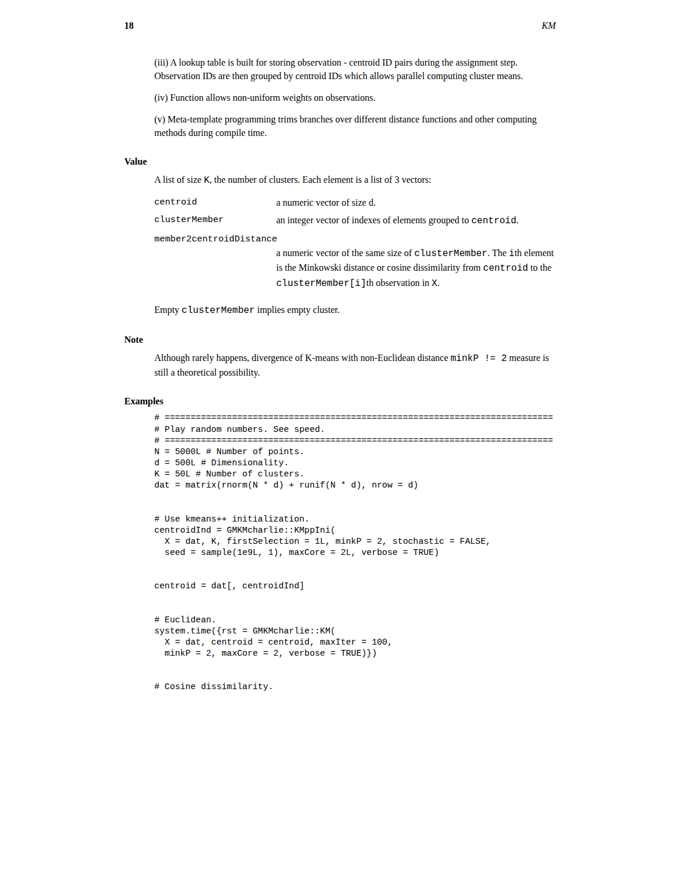18 KM
(iii) A lookup table is built for storing observation - centroid ID pairs during the assignment step. Observation IDs are then grouped by centroid IDs which allows parallel computing cluster means.
(iv) Function allows non-uniform weights on observations.
(v) Meta-template programming trims branches over different distance functions and other computing methods during compile time.
Value
A list of size K, the number of clusters. Each element is a list of 3 vectors:
centroid
a numeric vector of size d.
clusterMember
an integer vector of indexes of elements grouped to centroid.
member2centroidDistance
a numeric vector of the same size of clusterMember. The ith element is the Minkowski distance or cosine dissimilarity from centroid to the clusterMember[i]th observation in X.
Empty clusterMember implies empty cluster.
Note
Although rarely happens, divergence of K-means with non-Euclidean distance minkP != 2 measure is still a theoretical possibility.
Examples
# ===========================================================================
# Play random numbers. See speed.
# ===========================================================================
N = 5000L # Number of points.
d = 500L # Dimensionality.
K = 50L # Number of clusters.
dat = matrix(rnorm(N * d) + runif(N * d), nrow = d)


# Use kmeans++ initialization.
centroidInd = GMKMcharlie::KMppIni(
  X = dat, K, firstSelection = 1L, minkP = 2, stochastic = FALSE,
  seed = sample(1e9L, 1), maxCore = 2L, verbose = TRUE)


centroid = dat[, centroidInd]


# Euclidean.
system.time({rst = GMKMcharlie::KM(
  X = dat, centroid = centroid, maxIter = 100,
  minkP = 2, maxCore = 2, verbose = TRUE)})


# Cosine dissimilarity.